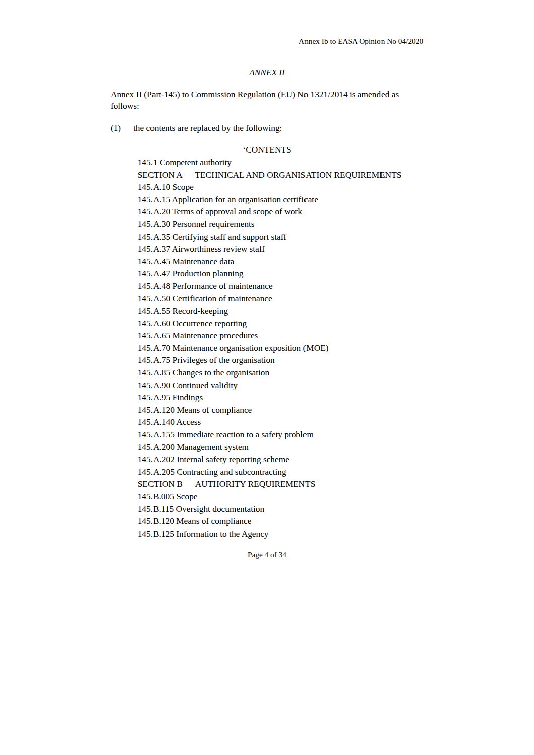Annex Ib to EASA Opinion No 04/2020
ANNEX II
Annex II (Part-145) to Commission Regulation (EU) No 1321/2014 is amended as follows:
(1)
the contents are replaced by the following:
‘CONTENTS
145.1 Competent authority
SECTION A — TECHNICAL AND ORGANISATION REQUIREMENTS
145.A.10 Scope
145.A.15 Application for an organisation certificate
145.A.20 Terms of approval and scope of work
145.A.30 Personnel requirements
145.A.35 Certifying staff and support staff
145.A.37 Airworthiness review staff
145.A.45 Maintenance data
145.A.47 Production planning
145.A.48 Performance of maintenance
145.A.50 Certification of maintenance
145.A.55 Record-keeping
145.A.60 Occurrence reporting
145.A.65 Maintenance procedures
145.A.70 Maintenance organisation exposition (MOE)
145.A.75 Privileges of the organisation
145.A.85 Changes to the organisation
145.A.90 Continued validity
145.A.95 Findings
145.A.120 Means of compliance
145.A.140 Access
145.A.155 Immediate reaction to a safety problem
145.A.200 Management system
145.A.202 Internal safety reporting scheme
145.A.205 Contracting and subcontracting
SECTION B — AUTHORITY REQUIREMENTS
145.B.005 Scope
145.B.115 Oversight documentation
145.B.120 Means of compliance
145.B.125 Information to the Agency
Page 4 of 34